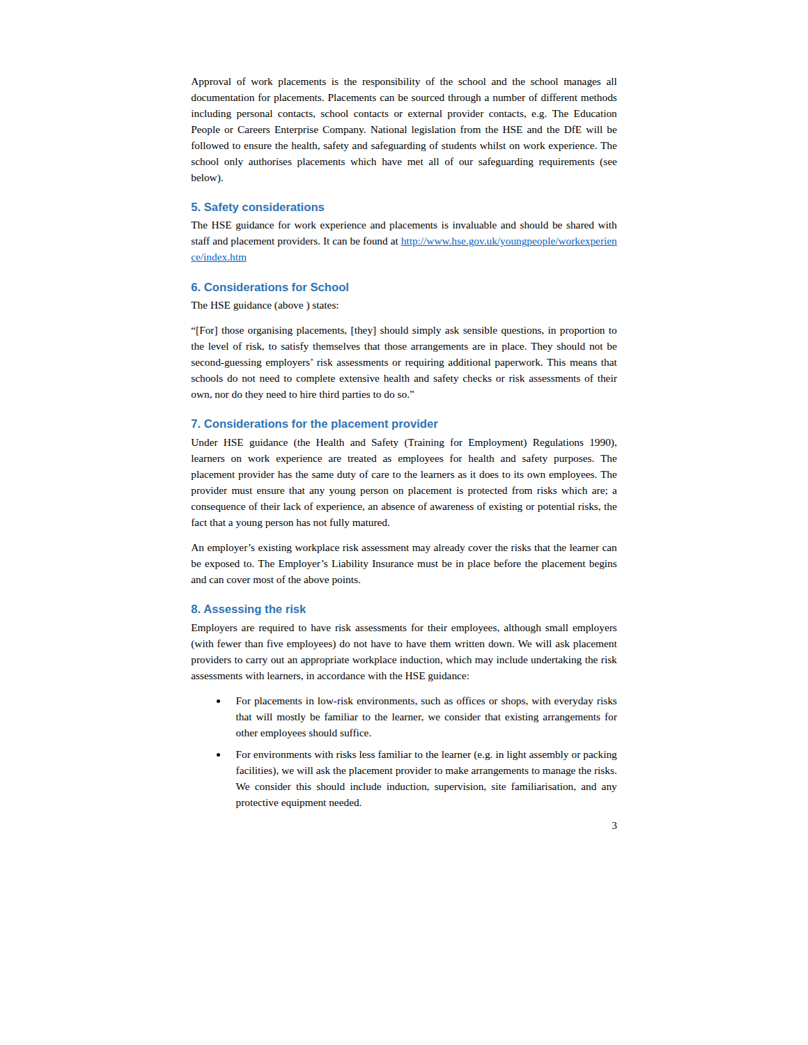Approval of work placements is the responsibility of the school and the school manages all documentation for placements. Placements can be sourced through a number of different methods including personal contacts, school contacts or external provider contacts, e.g. The Education People or Careers Enterprise Company. National legislation from the HSE and the DfE will be followed to ensure the health, safety and safeguarding of students whilst on work experience. The school only authorises placements which have met all of our safeguarding requirements (see below).
5. Safety considerations
The HSE guidance for work experience and placements is invaluable and should be shared with staff and placement providers. It can be found at http://www.hse.gov.uk/youngpeople/workexperience/index.htm
6. Considerations for School
The HSE guidance (above ) states:
“[For] those organising placements, [they] should simply ask sensible questions, in proportion to the level of risk, to satisfy themselves that those arrangements are in place. They should not be second-guessing employers’ risk assessments or requiring additional paperwork. This means that schools do not need to complete extensive health and safety checks or risk assessments of their own, nor do they need to hire third parties to do so.”
7. Considerations for the placement provider
Under HSE guidance (the Health and Safety (Training for Employment) Regulations 1990), learners on work experience are treated as employees for health and safety purposes. The placement provider has the same duty of care to the learners as it does to its own employees. The provider must ensure that any young person on placement is protected from risks which are; a consequence of their lack of experience, an absence of awareness of existing or potential risks, the fact that a young person has not fully matured.
An employer’s existing workplace risk assessment may already cover the risks that the learner can be exposed to. The Employer’s Liability Insurance must be in place before the placement begins and can cover most of the above points.
8. Assessing the risk
Employers are required to have risk assessments for their employees, although small employers (with fewer than five employees) do not have to have them written down. We will ask placement providers to carry out an appropriate workplace induction, which may include undertaking the risk assessments with learners, in accordance with the HSE guidance:
For placements in low-risk environments, such as offices or shops, with everyday risks that will mostly be familiar to the learner, we consider that existing arrangements for other employees should suffice.
For environments with risks less familiar to the learner (e.g. in light assembly or packing facilities), we will ask the placement provider to make arrangements to manage the risks. We consider this should include induction, supervision, site familiarisation, and any protective equipment needed.
3